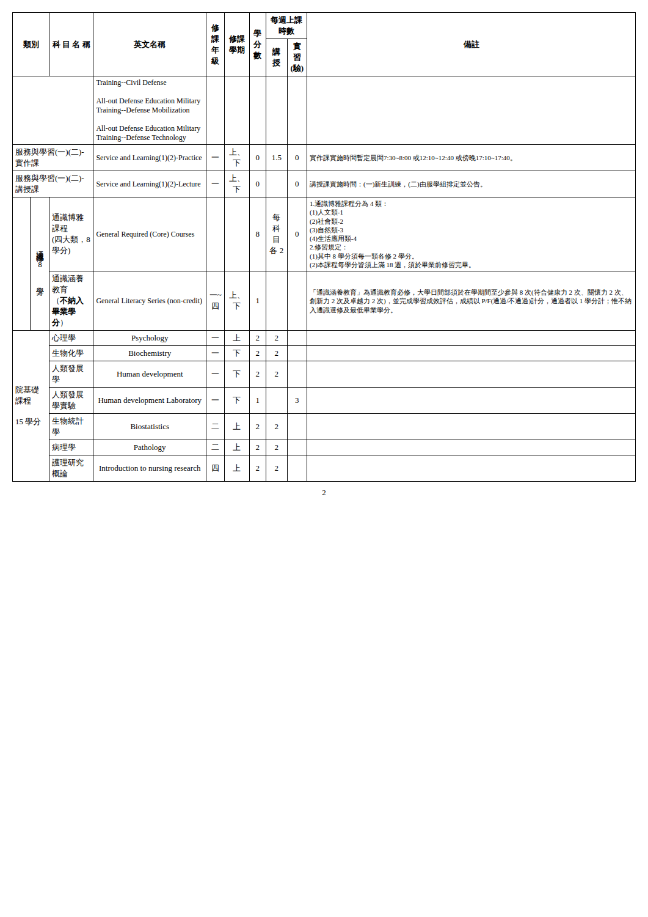| 類別 | 科 目 名 稱 | 英文名稱 | 修課 年級 | 修課 學期 | 學分 數 | 每週上課 時數 | 備註 |
| --- | --- | --- | --- | --- | --- | --- | --- |
| 講 授 | 實習 (驗) |
| | Training--Civil Defense All-out Defense Education Military Training--Defense Mobilization All-out Defense Education Military Training--Defense Technology | | | | | | |
| 服務與學習(一)(二)-實作課 | Service and Learning(1)(2)-Practice | 一 | 上、下 | 0 | 1.5 | 0 | 實作課實施時間暫定晨間7:30~8:00 或12:10~12:40 或傍晚17:10~17:40。 |
| 服務與學習(一)(二)-講授課 | Service and Learning(1)(2)-Lecture | 一 | 上、下 | 0 | | 0 | 講授課實施時間：(一)新生訓練，(二)由服學組排定並公告。 |
| | 通識選修 8 學分 | 通識博雅課程 (四大類，8 學分) | General Required (Core) Courses | | | 8 | 每科目 各 2 | 0 | 1.通識博雅課程分為 4 類： (1)人文類-1 (2)社會類-2 (3)自然類-3 (4)生活應用類-4 2.修習規定： (1)其中 8 學分須每一類各修 2 學分。 (2)本課程每學分皆須上滿 18 週，須於畢業前修習完畢。 |
| 通識涵養教育 （ 不納入畢業學分 ） | General Literacy Series (non-credit) | 一~四 | 上、下 | 1 | | | 「通識涵養教育」為通識教育必修，大學日間部須於在學期間至少參與 8 次(符合健康力 2 次、關懷力 2 次、創新力 2 次及卓越力 2 次)，並完成學習成效評估，成績以 P/F(通過/不通過)計分，通過者以 1 學分計；惟不納入通識選修及最低畢業學分。 |
| 院基礎課程 15 學分 | 心理學 | Psychology | 一 | 上 | 2 | 2 | | |
| 生物化學 | Biochemistry | 一 | 下 | 2 | 2 | | |
| 人類發展學 | Human development | 一 | 下 | 2 | 2 | | |
| 人類發展學實驗 | Human development Laboratory | 一 | 下 | 1 | | 3 | |
| 生物統計學 | Biostatistics | 二 | 上 | 2 | 2 | | |
| 病理學 | Pathology | 二 | 上 | 2 | 2 | | |
| 護理研究概論 | Introduction to nursing research | 四 | 上 | 2 | 2 | | |
2